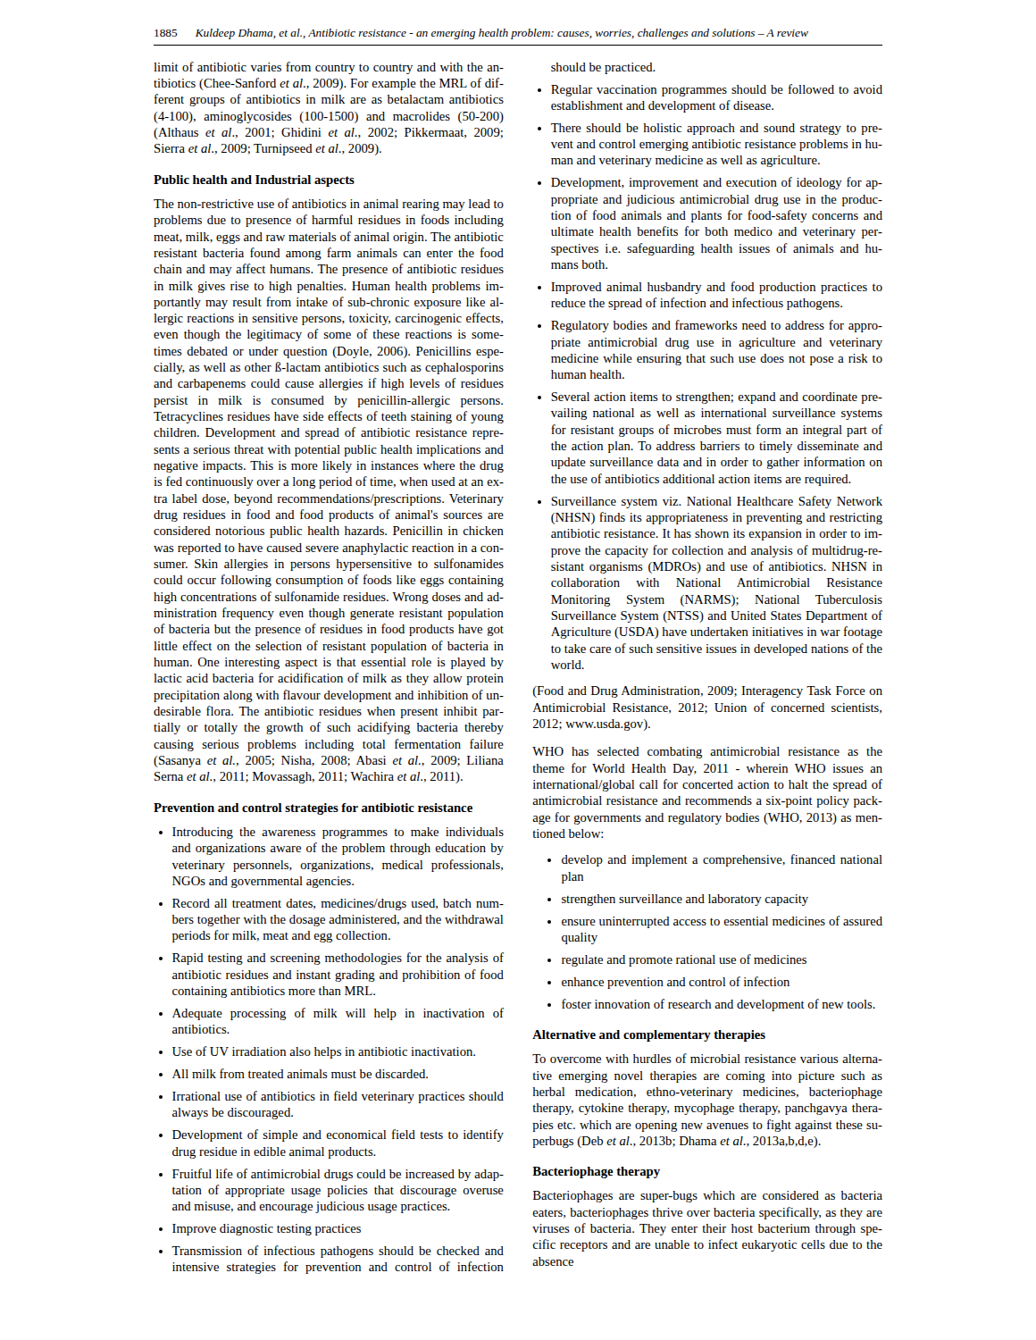1885 Kuldeep Dhama, et al., Antibiotic resistance - an emerging health problem: causes, worries, challenges and solutions – A review
limit of antibiotic varies from country to country and with the antibiotics (Chee-Sanford et al., 2009). For example the MRL of different groups of antibiotics in milk are as betalactam antibiotics (4-100), aminoglycosides (100-1500) and macrolides (50-200) (Althaus et al., 2001; Ghidini et al., 2002; Pikkermaat, 2009; Sierra et al., 2009; Turnipseed et al., 2009).
Public health and Industrial aspects
The non-restrictive use of antibiotics in animal rearing may lead to problems due to presence of harmful residues in foods including meat, milk, eggs and raw materials of animal origin. The antibiotic resistant bacteria found among farm animals can enter the food chain and may affect humans. The presence of antibiotic residues in milk gives rise to high penalties. Human health problems importantly may result from intake of sub-chronic exposure like allergic reactions in sensitive persons, toxicity, carcinogenic effects, even though the legitimacy of some of these reactions is sometimes debated or under question (Doyle, 2006). Penicillins especially, as well as other ß-lactam antibiotics such as cephalosporins and carbapenems could cause allergies if high levels of residues persist in milk is consumed by penicillin-allergic persons. Tetracyclines residues have side effects of teeth staining of young children. Development and spread of antibiotic resistance represents a serious threat with potential public health implications and negative impacts. This is more likely in instances where the drug is fed continuously over a long period of time, when used at an extra label dose, beyond recommendations/prescriptions. Veterinary drug residues in food and food products of animal's sources are considered notorious public health hazards. Penicillin in chicken was reported to have caused severe anaphylactic reaction in a consumer. Skin allergies in persons hypersensitive to sulfonamides could occur following consumption of foods like eggs containing high concentrations of sulfonamide residues. Wrong doses and administration frequency even though generate resistant population of bacteria but the presence of residues in food products have got little effect on the selection of resistant population of bacteria in human. One interesting aspect is that essential role is played by lactic acid bacteria for acidification of milk as they allow protein precipitation along with flavour development and inhibition of undesirable flora. The antibiotic residues when present inhibit partially or totally the growth of such acidifying bacteria thereby causing serious problems including total fermentation failure (Sasanya et al., 2005; Nisha, 2008; Abasi et al., 2009; Liliana Serna et al., 2011; Movassagh, 2011; Wachira et al., 2011).
Prevention and control strategies for antibiotic resistance
Introducing the awareness programmes to make individuals and organizations aware of the problem through education by veterinary personnels, organizations, medical professionals, NGOs and governmental agencies.
Record all treatment dates, medicines/drugs used, batch numbers together with the dosage administered, and the withdrawal periods for milk, meat and egg collection.
Rapid testing and screening methodologies for the analysis of antibiotic residues and instant grading and prohibition of food containing antibiotics more than MRL.
Adequate processing of milk will help in inactivation of antibiotics.
Use of UV irradiation also helps in antibiotic inactivation.
All milk from treated animals must be discarded.
Irrational use of antibiotics in field veterinary practices should always be discouraged.
Development of simple and economical field tests to identify drug residue in edible animal products.
Fruitful life of antimicrobial drugs could be increased by adaptation of appropriate usage policies that discourage overuse and misuse, and encourage judicious usage practices.
Improve diagnostic testing practices
Transmission of infectious pathogens should be checked and intensive strategies for prevention and control of infection should be practiced.
Regular vaccination programmes should be followed to avoid establishment and development of disease.
There should be holistic approach and sound strategy to prevent and control emerging antibiotic resistance problems in human and veterinary medicine as well as agriculture.
Development, improvement and execution of ideology for appropriate and judicious antimicrobial drug use in the production of food animals and plants for food-safety concerns and ultimate health benefits for both medico and veterinary perspectives i.e. safeguarding health issues of animals and humans both.
Improved animal husbandry and food production practices to reduce the spread of infection and infectious pathogens.
Regulatory bodies and frameworks need to address for appropriate antimicrobial drug use in agriculture and veterinary medicine while ensuring that such use does not pose a risk to human health.
Several action items to strengthen; expand and coordinate prevailing national as well as international surveillance systems for resistant groups of microbes must form an integral part of the action plan. To address barriers to timely disseminate and update surveillance data and in order to gather information on the use of antibiotics additional action items are required.
Surveillance system viz. National Healthcare Safety Network (NHSN) finds its appropriateness in preventing and restricting antibiotic resistance. It has shown its expansion in order to improve the capacity for collection and analysis of multidrug-resistant organisms (MDROs) and use of antibiotics. NHSN in collaboration with National Antimicrobial Resistance Monitoring System (NARMS); National Tuberculosis Surveillance System (NTSS) and United States Department of Agriculture (USDA) have undertaken initiatives in war footage to take care of such sensitive issues in developed nations of the world.
(Food and Drug Administration, 2009; Interagency Task Force on Antimicrobial Resistance, 2012; Union of concerned scientists, 2012; www.usda.gov).
WHO has selected combating antimicrobial resistance as the theme for World Health Day, 2011 - wherein WHO issues an international/global call for concerted action to halt the spread of antimicrobial resistance and recommends a six-point policy package for governments and regulatory bodies (WHO, 2013) as mentioned below:
develop and implement a comprehensive, financed national plan
strengthen surveillance and laboratory capacity
ensure uninterrupted access to essential medicines of assured quality
regulate and promote rational use of medicines
enhance prevention and control of infection
foster innovation of research and development of new tools.
Alternative and complementary therapies
To overcome with hurdles of microbial resistance various alternative emerging novel therapies are coming into picture such as herbal medication, ethno-veterinary medicines, bacteriophage therapy, cytokine therapy, mycophage therapy, panchgavya therapies etc. which are opening new avenues to fight against these superbugs (Deb et al., 2013b; Dhama et al., 2013a,b,d,e).
Bacteriophage therapy
Bacteriophages are super-bugs which are considered as bacteria eaters, bacteriophages thrive over bacteria specifically, as they are viruses of bacteria. They enter their host bacterium through specific receptors and are unable to infect eukaryotic cells due to the absence